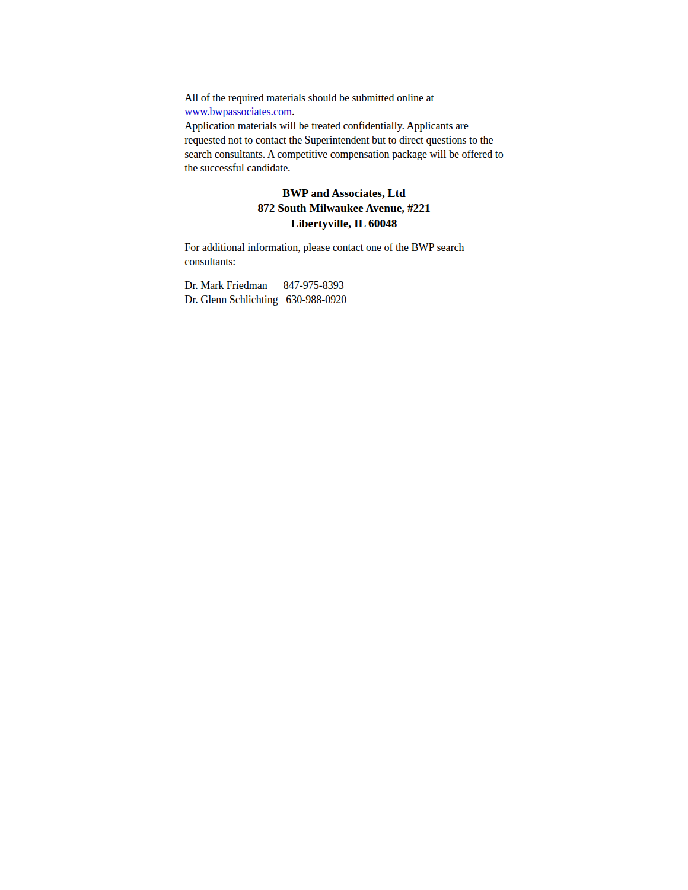All of the required materials should be submitted online at
www.bwpassociates.com.
Application materials will be treated confidentially. Applicants are requested not to contact the Superintendent but to direct questions to the search consultants. A competitive compensation package will be offered to the successful candidate.
BWP and Associates, Ltd
872 South Milwaukee Avenue, #221
Libertyville, IL 60048
For additional information, please contact one of the BWP search consultants:
Dr. Mark Friedman 847-975-8393 Dr. Glenn Schlichting 630-988-0920